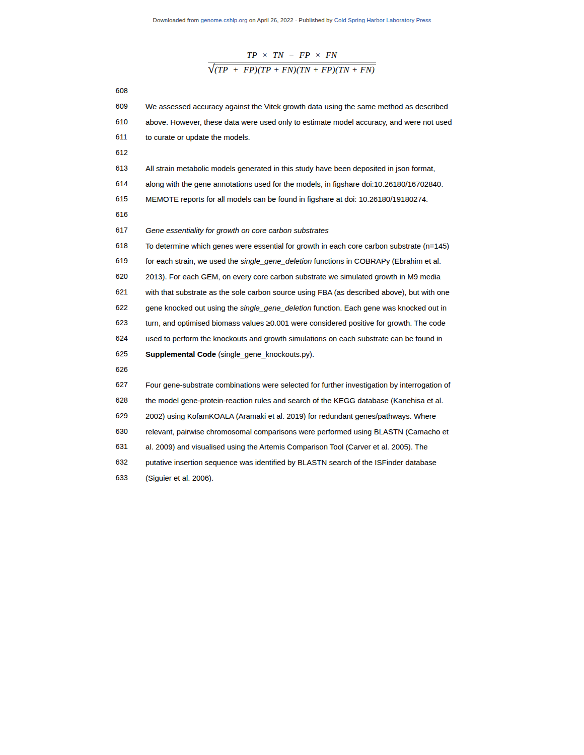Downloaded from genome.cshlp.org on April 26, 2022 - Published by Cold Spring Harbor Laboratory Press
TP × TN − FP × FN (TP + FP)(TP + FN)(TN + FP)(TN + FN)
| 608 | |
| 609 | We assessed accuracy against the Vitek growth data using the same method as described |
| 610 | above. However, these data were used only to estimate model accuracy, and were not used |
| 611 | to curate or update the models. |
| 612 | |
| 613 | All strain metabolic models generated in this study have been deposited in json format, |
| 614 | along with the gene annotations used for the models, in figshare doi:10.26180/16702840. |
| 615 | MEMOTE reports for all models can be found in figshare at doi: 10.26180/19180274. |
| 616 | |
| 617 | Gene essentiality for growth on core carbon substrates |
| 618 | To determine which genes were essential for growth in each core carbon substrate (n=145) |
| 619 | for each strain, we used the single_gene_deletion functions in COBRAPy (Ebrahim et al. |
| 620 | 2013). For each GEM, on every core carbon substrate we simulated growth in M9 media |
| 621 | with that substrate as the sole carbon source using FBA (as described above), but with one |
| 622 | gene knocked out using the single_gene_deletion function. Each gene was knocked out in |
| 623 | turn, and optimised biomass values ≥0.001 were considered positive for growth. The code |
| 624 | used to perform the knockouts and growth simulations on each substrate can be found in |
| 625 | Supplemental Code (single_gene_knockouts.py). |
| 626 | |
| 627 | Four gene-substrate combinations were selected for further investigation by interrogation of |
| 628 | the model gene-protein-reaction rules and search of the KEGG database (Kanehisa et al. |
| 629 | 2002) using KofamKOALA (Aramaki et al. 2019) for redundant genes/pathways. Where |
| 630 | relevant, pairwise chromosomal comparisons were performed using BLASTN (Camacho et |
| 631 | al. 2009) and visualised using the Artemis Comparison Tool (Carver et al. 2005). The |
| 632 | putative insertion sequence was identified by BLASTN search of the ISFinder database |
| 633 | (Siguier et al. 2006). |